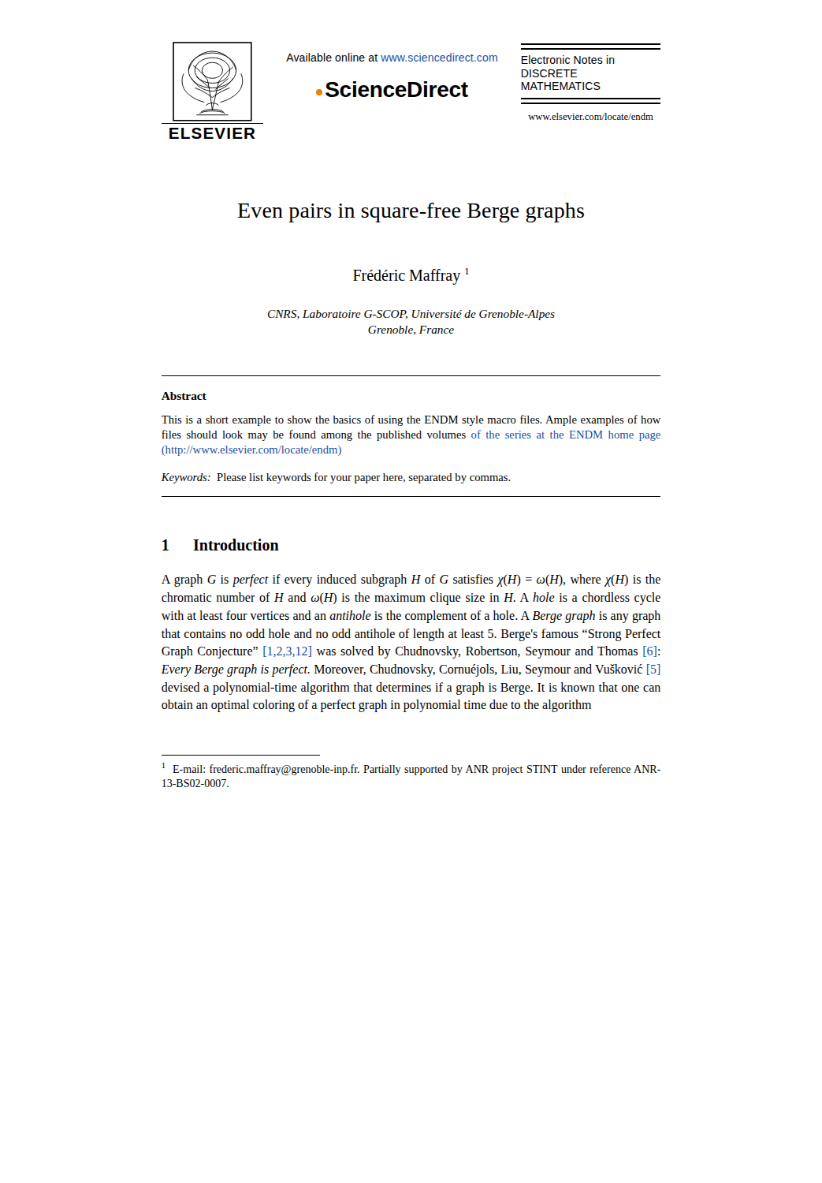ELSEVIER
Available online at www.sciencedirect.com
ScienceDirect
Electronic Notes in
DISCRETE
MATHEMATICS
www.elsevier.com/locate/endm
Even pairs in square-free Berge graphs
Frédéric Maffray 1
CNRS, Laboratoire G-SCOP, Université de Grenoble-Alpes
Grenoble, France
Abstract
This is a short example to show the basics of using the ENDM style macro files. Ample examples of how files should look may be found among the published volumes of the series at the ENDM home page (http://www.elsevier.com/locate/endm)
Keywords: Please list keywords for your paper here, separated by commas.
1 Introduction
A graph G is perfect if every induced subgraph H of G satisfies χ(H) = ω(H), where χ(H) is the chromatic number of H and ω(H) is the maximum clique size in H. A hole is a chordless cycle with at least four vertices and an antihole is the complement of a hole. A Berge graph is any graph that contains no odd hole and no odd antihole of length at least 5. Berge's famous “Strong Perfect Graph Conjecture” [1,2,3,12] was solved by Chudnovsky, Robertson, Seymour and Thomas [6]: Every Berge graph is perfect. Moreover, Chudnovsky, Cornuéjols, Liu, Seymour and Vušković [5] devised a polynomial-time algorithm that determines if a graph is Berge. It is known that one can obtain an optimal coloring of a perfect graph in polynomial time due to the algorithm
1 E-mail: frederic.maffray@grenoble-inp.fr. Partially supported by ANR project STINT under reference ANR-13-BS02-0007.